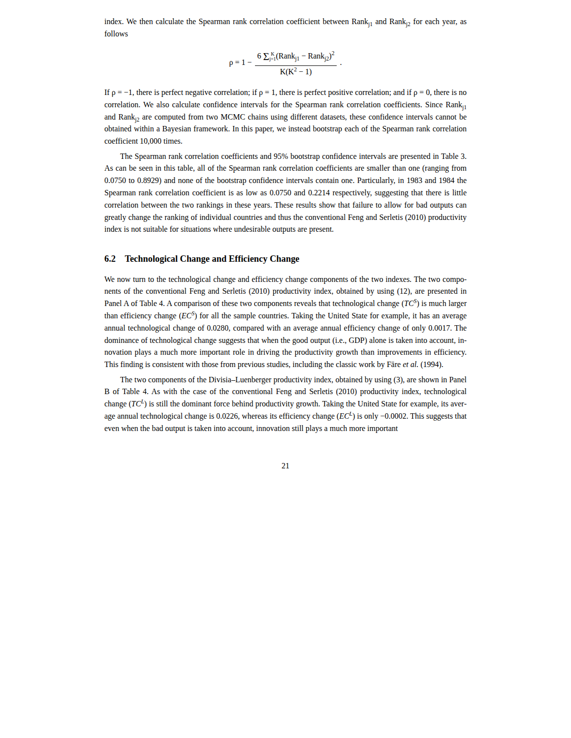index. We then calculate the Spearman rank correlation coefficient between Rankj1 and Rankj2 for each year, as follows
ρ = 1 − 6 ΣKj=1(Rankj1 − Rankj2)2 K(K2 − 1) .
If ρ = −1, there is perfect negative correlation; if ρ = 1, there is perfect positive correlation; and if ρ = 0, there is no correlation. We also calculate confidence intervals for the Spearman rank correlation coefficients. Since Rankj1 and Rankj2 are computed from two MCMC chains using different datasets, these confidence intervals cannot be obtained within a Bayesian framework. In this paper, we instead bootstrap each of the Spearman rank correlation coefficient 10,000 times.
The Spearman rank correlation coefficients and 95% bootstrap confidence intervals are presented in Table 3. As can be seen in this table, all of the Spearman rank correlation coefficients are smaller than one (ranging from 0.0750 to 0.8929) and none of the bootstrap confidence intervals contain one. Particularly, in 1983 and 1984 the Spearman rank correlation coefficient is as low as 0.0750 and 0.2214 respectively, suggesting that there is little correlation between the two rankings in these years. These results show that failure to allow for bad outputs can greatly change the ranking of individual countries and thus the conventional Feng and Serletis (2010) productivity index is not suitable for situations where undesirable outputs are present.
6.2 Technological Change and Efficiency Change
We now turn to the technological change and efficiency change components of the two indexes. The two components of the conventional Feng and Serletis (2010) productivity index, obtained by using (12), are presented in Panel A of Table 4. A comparison of these two components reveals that technological change (TCS) is much larger than efficiency change (ECS) for all the sample countries. Taking the United State for example, it has an average annual technological change of 0.0280, compared with an average annual efficiency change of only 0.0017. The dominance of technological change suggests that when the good output (i.e., GDP) alone is taken into account, innovation plays a much more important role in driving the productivity growth than improvements in efficiency. This finding is consistent with those from previous studies, including the classic work by Färe et al. (1994).
The two components of the Divisia–Luenberger productivity index, obtained by using (3), are shown in Panel B of Table 4. As with the case of the conventional Feng and Serletis (2010) productivity index, technological change (TCL) is still the dominant force behind productivity growth. Taking the United State for example, its average annual technological change is 0.0226, whereas its efficiency change (ECL) is only −0.0002. This suggests that even when the bad output is taken into account, innovation still plays a much more important
21